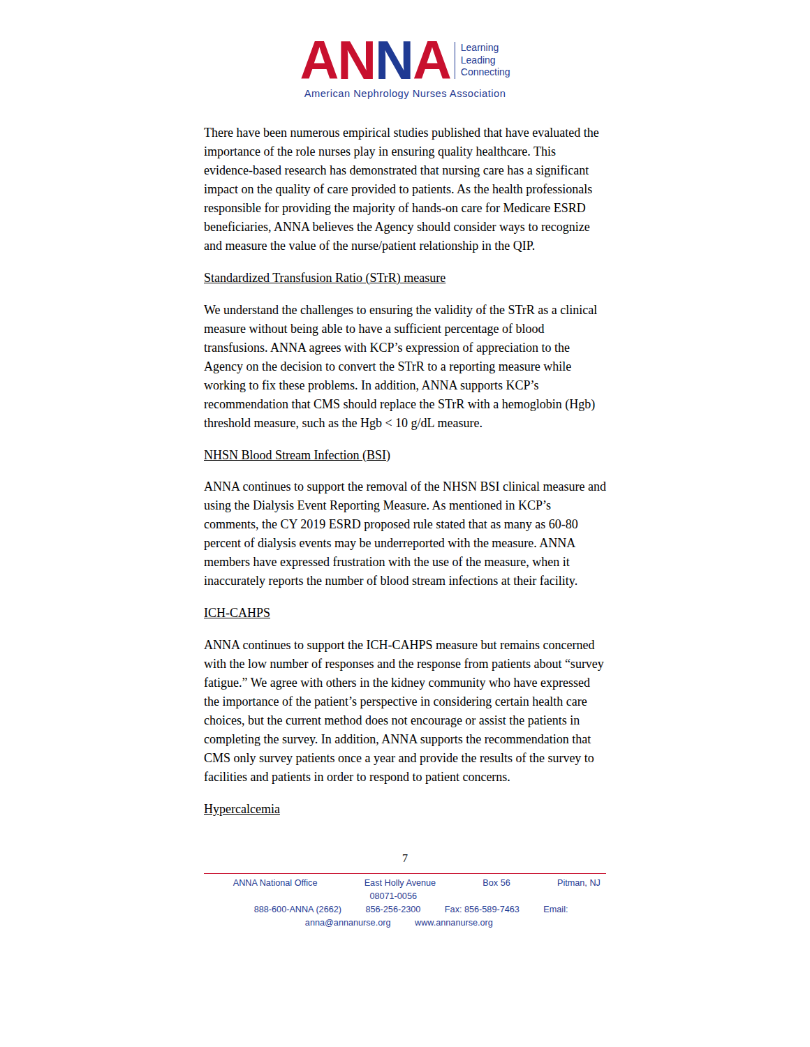ANNA Learning
Leading
Connecting
American Nephrology Nurses Association
There have been numerous empirical studies published that have evaluated the importance of the role nurses play in ensuring quality healthcare. This evidence-based research has demonstrated that nursing care has a significant impact on the quality of care provided to patients. As the health professionals responsible for providing the majority of hands-on care for Medicare ESRD beneficiaries, ANNA believes the Agency should consider ways to recognize and measure the value of the nurse/patient relationship in the QIP.
Standardized Transfusion Ratio (STrR) measure
We understand the challenges to ensuring the validity of the STrR as a clinical measure without being able to have a sufficient percentage of blood transfusions. ANNA agrees with KCP’s expression of appreciation to the Agency on the decision to convert the STrR to a reporting measure while working to fix these problems. In addition, ANNA supports KCP’s recommendation that CMS should replace the STrR with a hemoglobin (Hgb) threshold measure, such as the Hgb < 10 g/dL measure.
NHSN Blood Stream Infection (BSI)
ANNA continues to support the removal of the NHSN BSI clinical measure and using the Dialysis Event Reporting Measure. As mentioned in KCP’s comments, the CY 2019 ESRD proposed rule stated that as many as 60-80 percent of dialysis events may be underreported with the measure. ANNA members have expressed frustration with the use of the measure, when it inaccurately reports the number of blood stream infections at their facility.
ICH-CAHPS
ANNA continues to support the ICH-CAHPS measure but remains concerned with the low number of responses and the response from patients about “survey fatigue.” We agree with others in the kidney community who have expressed the importance of the patient’s perspective in considering certain health care choices, but the current method does not encourage or assist the patients in completing the survey. In addition, ANNA supports the recommendation that CMS only survey patients once a year and provide the results of the survey to facilities and patients in order to respond to patient concerns.
Hypercalcemia
7
ANNA National Office East Holly Avenue Box 56 Pitman, NJ 08071-0056
888-600-ANNA (2662) 856-256-2300 Fax: 856-589-7463 Email: anna@annanurse.org www.annanurse.org